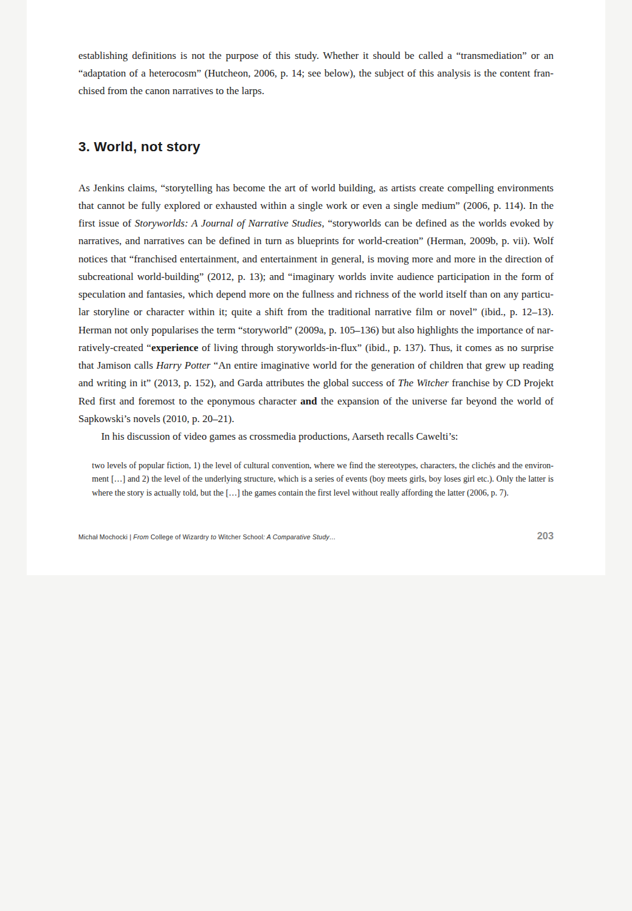establishing definitions is not the purpose of this study. Whether it should be called a “transmediation” or an “adaptation of a heterocosm” (Hutcheon, 2006, p. 14; see below), the subject of this analysis is the content franchised from the canon narratives to the larps.
3. World, not story
As Jenkins claims, “storytelling has become the art of world building, as artists create compelling environments that cannot be fully explored or exhausted within a single work or even a single medium” (2006, p. 114). In the first issue of Storyworlds: A Journal of Narrative Studies, “storyworlds can be defined as the worlds evoked by narratives, and narratives can be defined in turn as blueprints for world-creation” (Herman, 2009b, p. vii). Wolf notices that “franchised entertainment, and entertainment in general, is moving more and more in the direction of subcreational world-building” (2012, p. 13); and “imaginary worlds invite audience participation in the form of speculation and fantasies, which depend more on the fullness and richness of the world itself than on any particular storyline or character within it; quite a shift from the traditional narrative film or novel” (ibid., p. 12–13). Herman not only popularises the term “storyworld” (2009a, p. 105–136) but also highlights the importance of narratively-created “experience of living through storyworlds-in-flux” (ibid., p. 137). Thus, it comes as no surprise that Jamison calls Harry Potter “An entire imaginative world for the generation of children that grew up reading and writing in it” (2013, p. 152), and Garda attributes the global success of The Witcher franchise by CD Projekt Red first and foremost to the eponymous character and the expansion of the universe far beyond the world of Sapkowski’s novels (2010, p. 20–21).
In his discussion of video games as crossmedia productions, Aarseth recalls Cawelti’s:
two levels of popular fiction, 1) the level of cultural convention, where we find the stereotypes, characters, the clichés and the environment […] and 2) the level of the underlying structure, which is a series of events (boy meets girls, boy loses girl etc.). Only the latter is where the story is actually told, but the […] the games contain the first level without really affording the latter (2006, p. 7).
Michał Mochocki | From College of Wizardry to Witcher School: A Comparative Study… 203